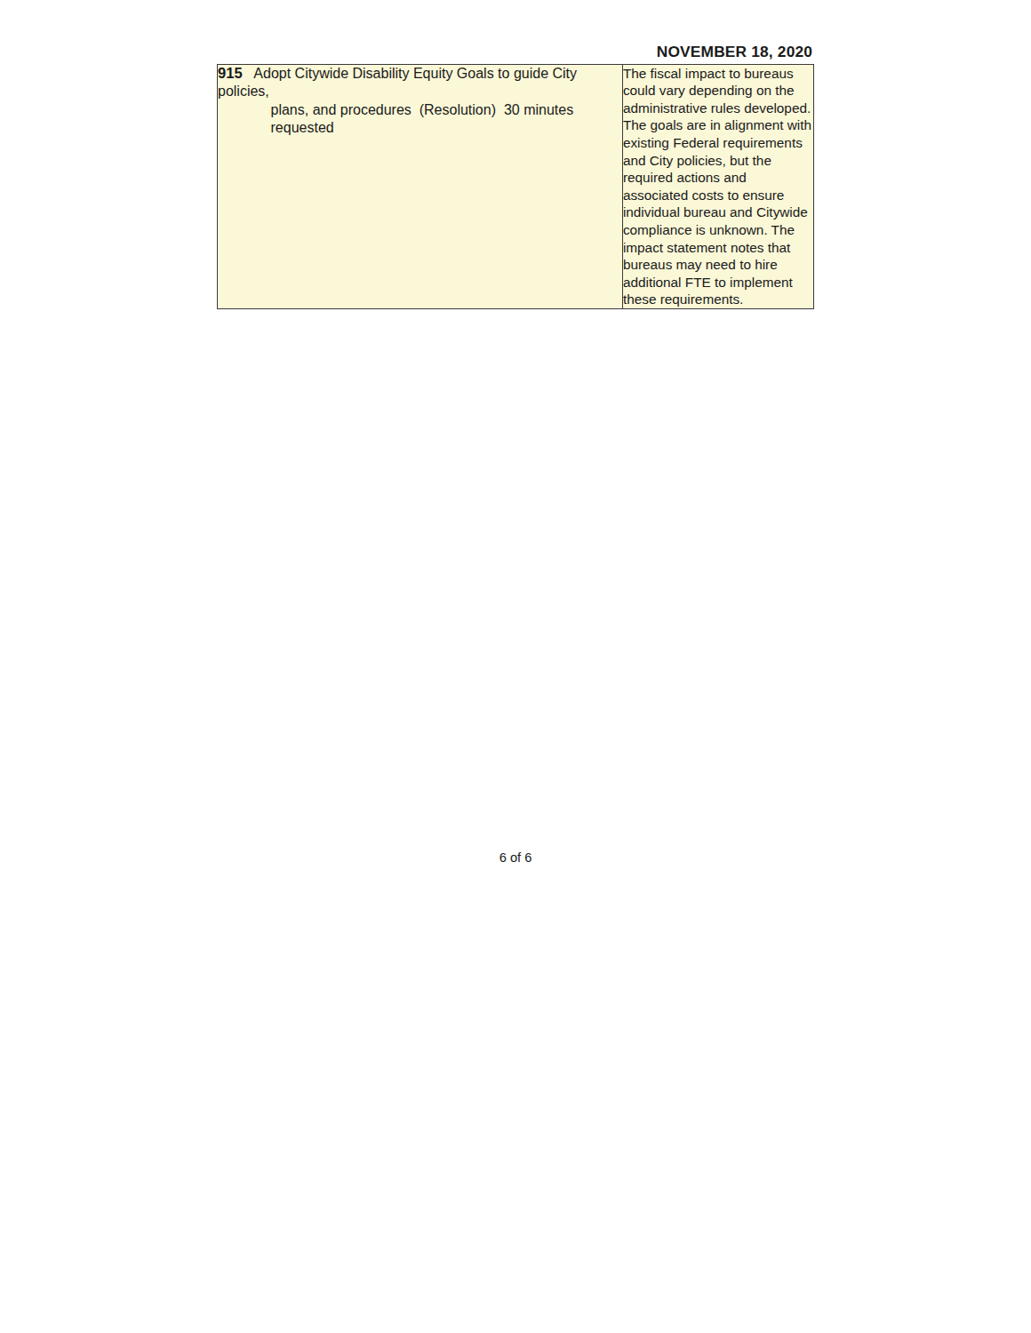NOVEMBER 18, 2020
| 915 Adopt Citywide Disability Equity Goals to guide City policies, plans, and procedures (Resolution) 30 minutes requested | The fiscal impact to bureaus could vary depending on the administrative rules developed. The goals are in alignment with existing Federal requirements and City policies, but the required actions and associated costs to ensure individual bureau and Citywide compliance is unknown. The impact statement notes that bureaus may need to hire additional FTE to implement these requirements. |
6 of 6